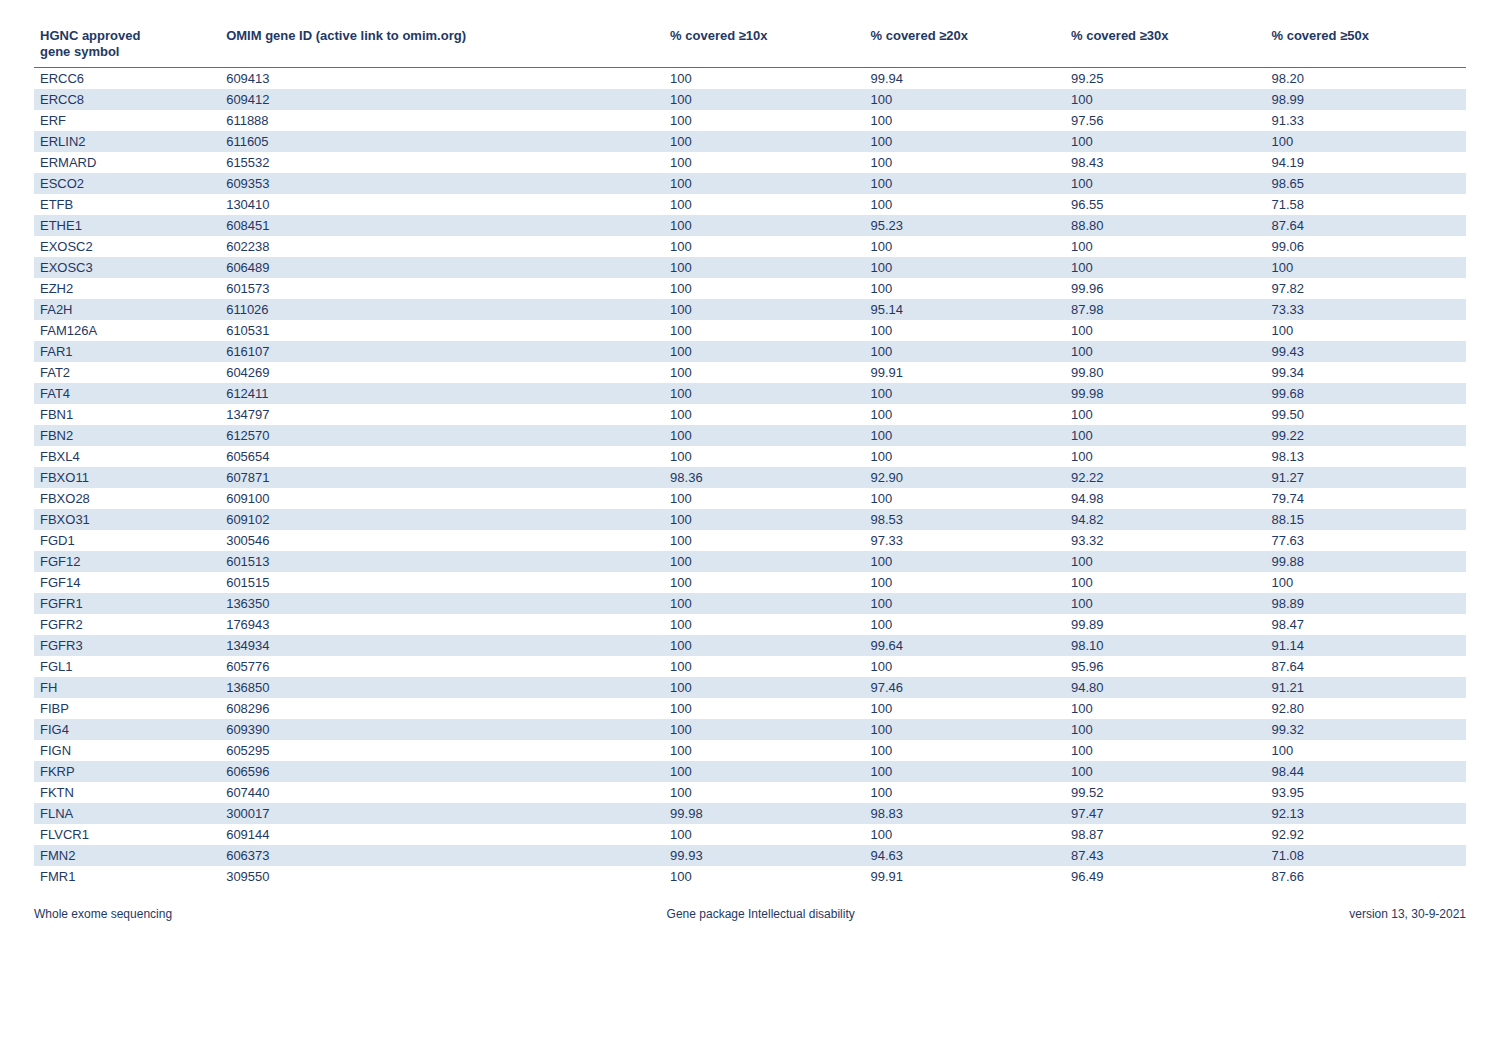Coverage of genes in the Intellectual disability package (whole exome sequencing)
| HGNC approved gene symbol | OMIM gene ID (active link to omim.org) | % covered ≥10x | % covered ≥20x | % covered ≥30x | % covered ≥50x |
| --- | --- | --- | --- | --- | --- |
| ERCC6 | 609413 | 100 | 99.94 | 99.25 | 98.20 |
| ERCC8 | 609412 | 100 | 100 | 100 | 98.99 |
| ERF | 611888 | 100 | 100 | 97.56 | 91.33 |
| ERLIN2 | 611605 | 100 | 100 | 100 | 100 |
| ERMARD | 615532 | 100 | 100 | 98.43 | 94.19 |
| ESCO2 | 609353 | 100 | 100 | 100 | 98.65 |
| ETFB | 130410 | 100 | 100 | 96.55 | 71.58 |
| ETHE1 | 608451 | 100 | 95.23 | 88.80 | 87.64 |
| EXOSC2 | 602238 | 100 | 100 | 100 | 99.06 |
| EXOSC3 | 606489 | 100 | 100 | 100 | 100 |
| EZH2 | 601573 | 100 | 100 | 99.96 | 97.82 |
| FA2H | 611026 | 100 | 95.14 | 87.98 | 73.33 |
| FAM126A | 610531 | 100 | 100 | 100 | 100 |
| FAR1 | 616107 | 100 | 100 | 100 | 99.43 |
| FAT2 | 604269 | 100 | 99.91 | 99.80 | 99.34 |
| FAT4 | 612411 | 100 | 100 | 99.98 | 99.68 |
| FBN1 | 134797 | 100 | 100 | 100 | 99.50 |
| FBN2 | 612570 | 100 | 100 | 100 | 99.22 |
| FBXL4 | 605654 | 100 | 100 | 100 | 98.13 |
| FBXO11 | 607871 | 98.36 | 92.90 | 92.22 | 91.27 |
| FBXO28 | 609100 | 100 | 100 | 94.98 | 79.74 |
| FBXO31 | 609102 | 100 | 98.53 | 94.82 | 88.15 |
| FGD1 | 300546 | 100 | 97.33 | 93.32 | 77.63 |
| FGF12 | 601513 | 100 | 100 | 100 | 99.88 |
| FGF14 | 601515 | 100 | 100 | 100 | 100 |
| FGFR1 | 136350 | 100 | 100 | 100 | 98.89 |
| FGFR2 | 176943 | 100 | 100 | 99.89 | 98.47 |
| FGFR3 | 134934 | 100 | 99.64 | 98.10 | 91.14 |
| FGL1 | 605776 | 100 | 100 | 95.96 | 87.64 |
| FH | 136850 | 100 | 97.46 | 94.80 | 91.21 |
| FIBP | 608296 | 100 | 100 | 100 | 92.80 |
| FIG4 | 609390 | 100 | 100 | 100 | 99.32 |
| FIGN | 605295 | 100 | 100 | 100 | 100 |
| FKRP | 606596 | 100 | 100 | 100 | 98.44 |
| FKTN | 607440 | 100 | 100 | 99.52 | 93.95 |
| FLNA | 300017 | 99.98 | 98.83 | 97.47 | 92.13 |
| FLVCR1 | 609144 | 100 | 100 | 98.87 | 92.92 |
| FMN2 | 606373 | 99.93 | 94.63 | 87.43 | 71.08 |
| FMR1 | 309550 | 100 | 99.91 | 96.49 | 87.66 |
Whole exome sequencing Gene package Intellectual disability version 13, 30-9-2021